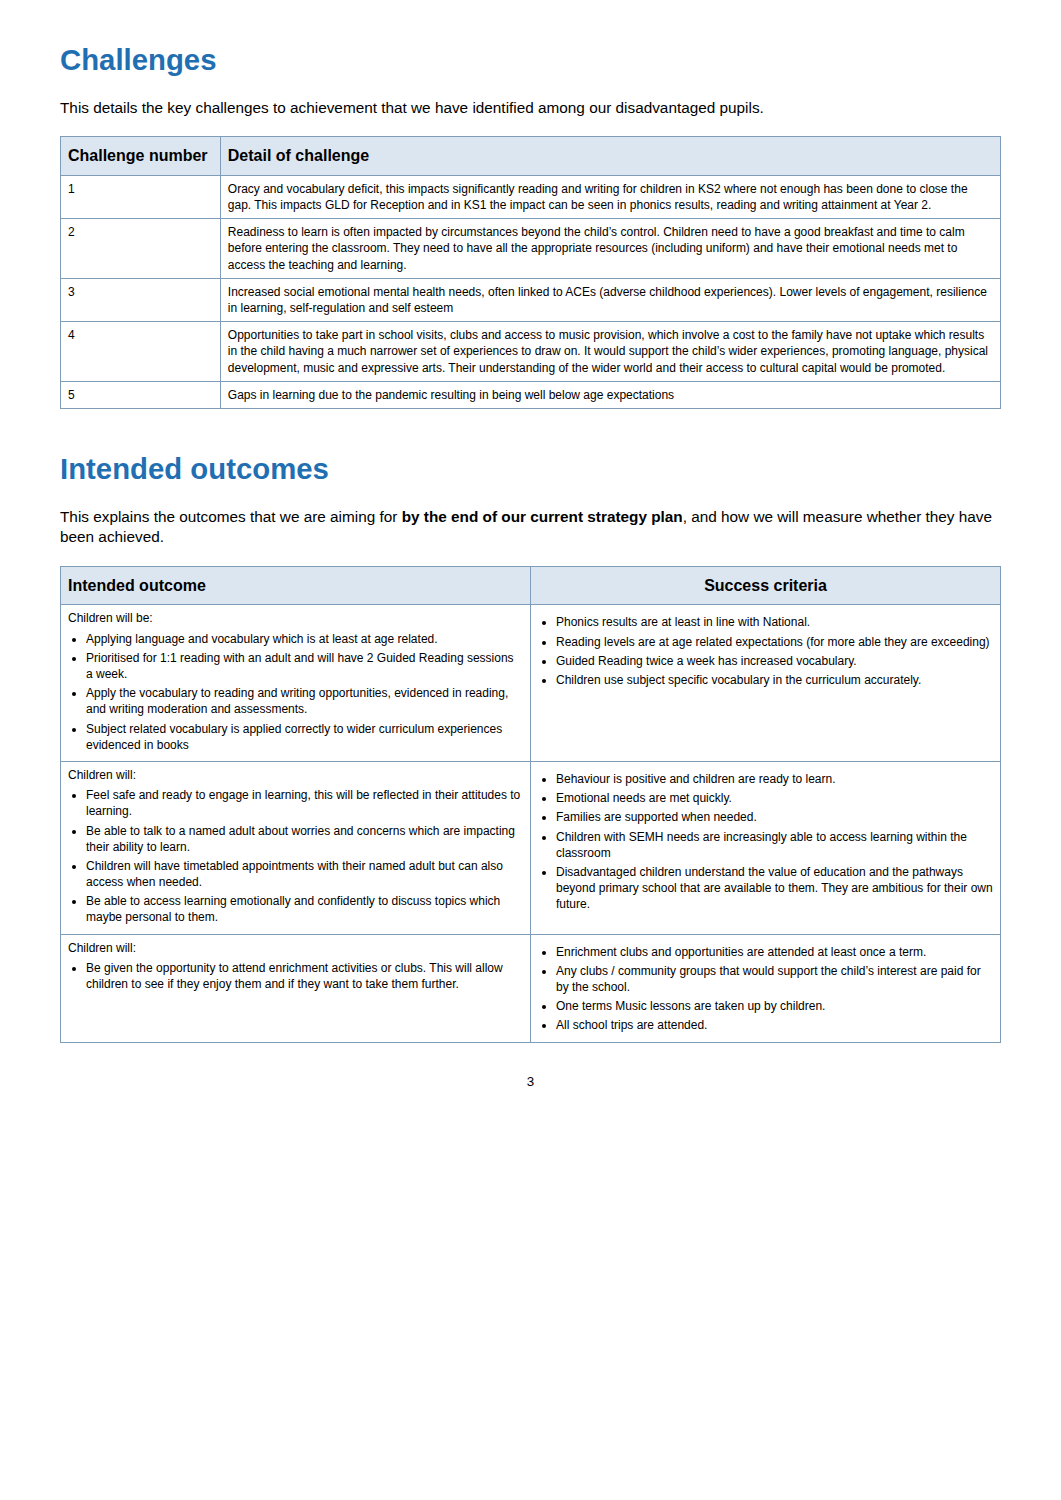Challenges
This details the key challenges to achievement that we have identified among our disadvantaged pupils.
| Challenge number | Detail of challenge |
| --- | --- |
| 1 | Oracy and vocabulary deficit, this impacts significantly reading and writing for children in KS2 where not enough has been done to close the gap. This impacts GLD for Reception and in KS1 the impact can be seen in phonics results, reading and writing attainment at Year 2. |
| 2 | Readiness to learn is often impacted by circumstances beyond the child’s control. Children need to have a good breakfast and time to calm before entering the classroom. They need to have all the appropriate resources (including uniform) and have their emotional needs met to access the teaching and learning. |
| 3 | Increased social emotional mental health needs, often linked to ACEs (adverse childhood experiences). Lower levels of engagement, resilience in learning, self-regulation and self esteem |
| 4 | Opportunities to take part in school visits, clubs and access to music provision, which involve a cost to the family have not uptake which results in the child having a much narrower set of experiences to draw on. It would support the child’s wider experiences, promoting language, physical development, music and expressive arts. Their understanding of the wider world and their access to cultural capital would be promoted. |
| 5 | Gaps in learning due to the pandemic resulting in being well below age expectations |
Intended outcomes
This explains the outcomes that we are aiming for by the end of our current strategy plan, and how we will measure whether they have been achieved.
| Intended outcome | Success criteria |
| --- | --- |
| Children will be: Applying language and vocabulary which is at least at age related. Prioritised for 1:1 reading with an adult and will have 2 Guided Reading sessions a week. Apply the vocabulary to reading and writing opportunities, evidenced in reading, and writing moderation and assessments. Subject related vocabulary is applied correctly to wider curriculum experiences evidenced in books | Phonics results are at least in line with National. Reading levels are at age related expectations (for more able they are exceeding) Guided Reading twice a week has increased vocabulary. Children use subject specific vocabulary in the curriculum accurately. |
| Children will: Feel safe and ready to engage in learning, this will be reflected in their attitudes to learning. Be able to talk to a named adult about worries and concerns which are impacting their ability to learn. Children will have timetabled appointments with their named adult but can also access when needed. Be able to access learning emotionally and confidently to discuss topics which maybe personal to them. | Behaviour is positive and children are ready to learn. Emotional needs are met quickly. Families are supported when needed. Children with SEMH needs are increasingly able to access learning within the classroom Disadvantaged children understand the value of education and the pathways beyond primary school that are available to them. They are ambitious for their own future. |
| Children will: Be given the opportunity to attend enrichment activities or clubs. This will allow children to see if they enjoy them and if they want to take them further. | Enrichment clubs and opportunities are attended at least once a term. Any clubs / community groups that would support the child’s interest are paid for by the school. One terms Music lessons are taken up by children. All school trips are attended. |
3